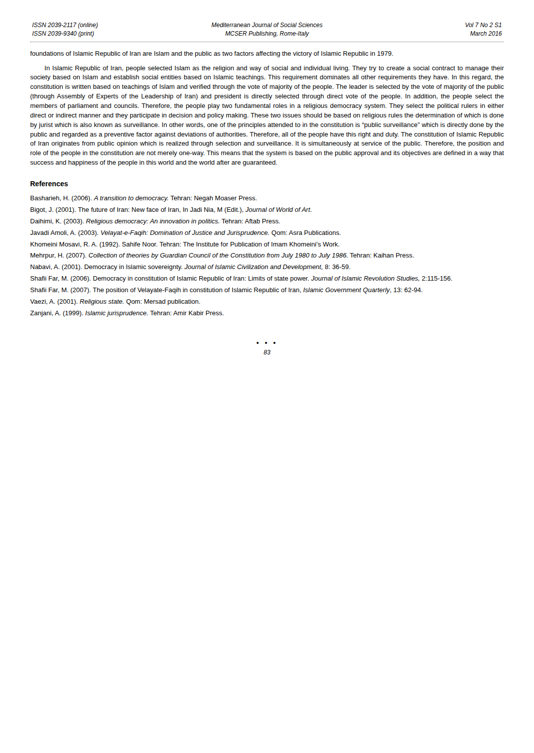| ISSN 2039-2117 (online) ISSN 2039-9340 (print) | Mediterranean Journal of Social Sciences MCSER Publishing, Rome-Italy | Vol 7 No 2 S1 March 2016 |
foundations of Islamic Republic of Iran are Islam and the public as two factors affecting the victory of Islamic Republic in 1979.
In Islamic Republic of Iran, people selected Islam as the religion and way of social and individual living. They try to create a social contract to manage their society based on Islam and establish social entities based on Islamic teachings. This requirement dominates all other requirements they have. In this regard, the constitution is written based on teachings of Islam and verified through the vote of majority of the people. The leader is selected by the vote of majority of the public (through Assembly of Experts of the Leadership of Iran) and president is directly selected through direct vote of the people. In addition, the people select the members of parliament and councils. Therefore, the people play two fundamental roles in a religious democracy system. They select the political rulers in either direct or indirect manner and they participate in decision and policy making. These two issues should be based on religious rules the determination of which is done by jurist which is also known as surveillance. In other words, one of the principles attended to in the constitution is “public surveillance” which is directly done by the public and regarded as a preventive factor against deviations of authorities. Therefore, all of the people have this right and duty. The constitution of Islamic Republic of Iran originates from public opinion which is realized through selection and surveillance. It is simultaneously at service of the public. Therefore, the position and role of the people in the constitution are not merely one-way. This means that the system is based on the public approval and its objectives are defined in a way that success and happiness of the people in this world and the world after are guaranteed.
References
Basharieh, H. (2006). A transition to democracy. Tehran: Negah Moaser Press.
Bigot, J. (2001). The future of Iran: New face of Iran, In Jadi Nia, M (Edit.), Journal of World of Art.
Daihimi, K. (2003). Religious democracy: An innovation in politics. Tehran: Aftab Press.
Javadi Amoli, A. (2003). Velayat-e-Faqih: Domination of Justice and Jurisprudence. Qom: Asra Publications.
Khomeini Mosavi, R. A. (1992). Sahife Noor. Tehran: The Institute for Publication of Imam Khomeini’s Work.
Mehrpur, H. (2007). Collection of theories by Guardian Council of the Constitution from July 1980 to July 1986. Tehran: Kaihan Press.
Nabavi, A. (2001). Democracy in Islamic sovereignty. Journal of Islamic Civilization and Development, 8: 36-59.
Shafii Far, M. (2006). Democracy in constitution of Islamic Republic of Iran: Limits of state power. Journal of Islamic Revolution Studies, 2:115-156.
Shafii Far, M. (2007). The position of Velayate-Faqih in constitution of Islamic Republic of Iran, Islamic Government Quarterly, 13: 62-94.
Vaezi, A. (2001). Religious state. Qom: Mersad publication.
Zanjani, A. (1999). Islamic jurisprudence. Tehran: Amir Kabir Press.
• • •
83